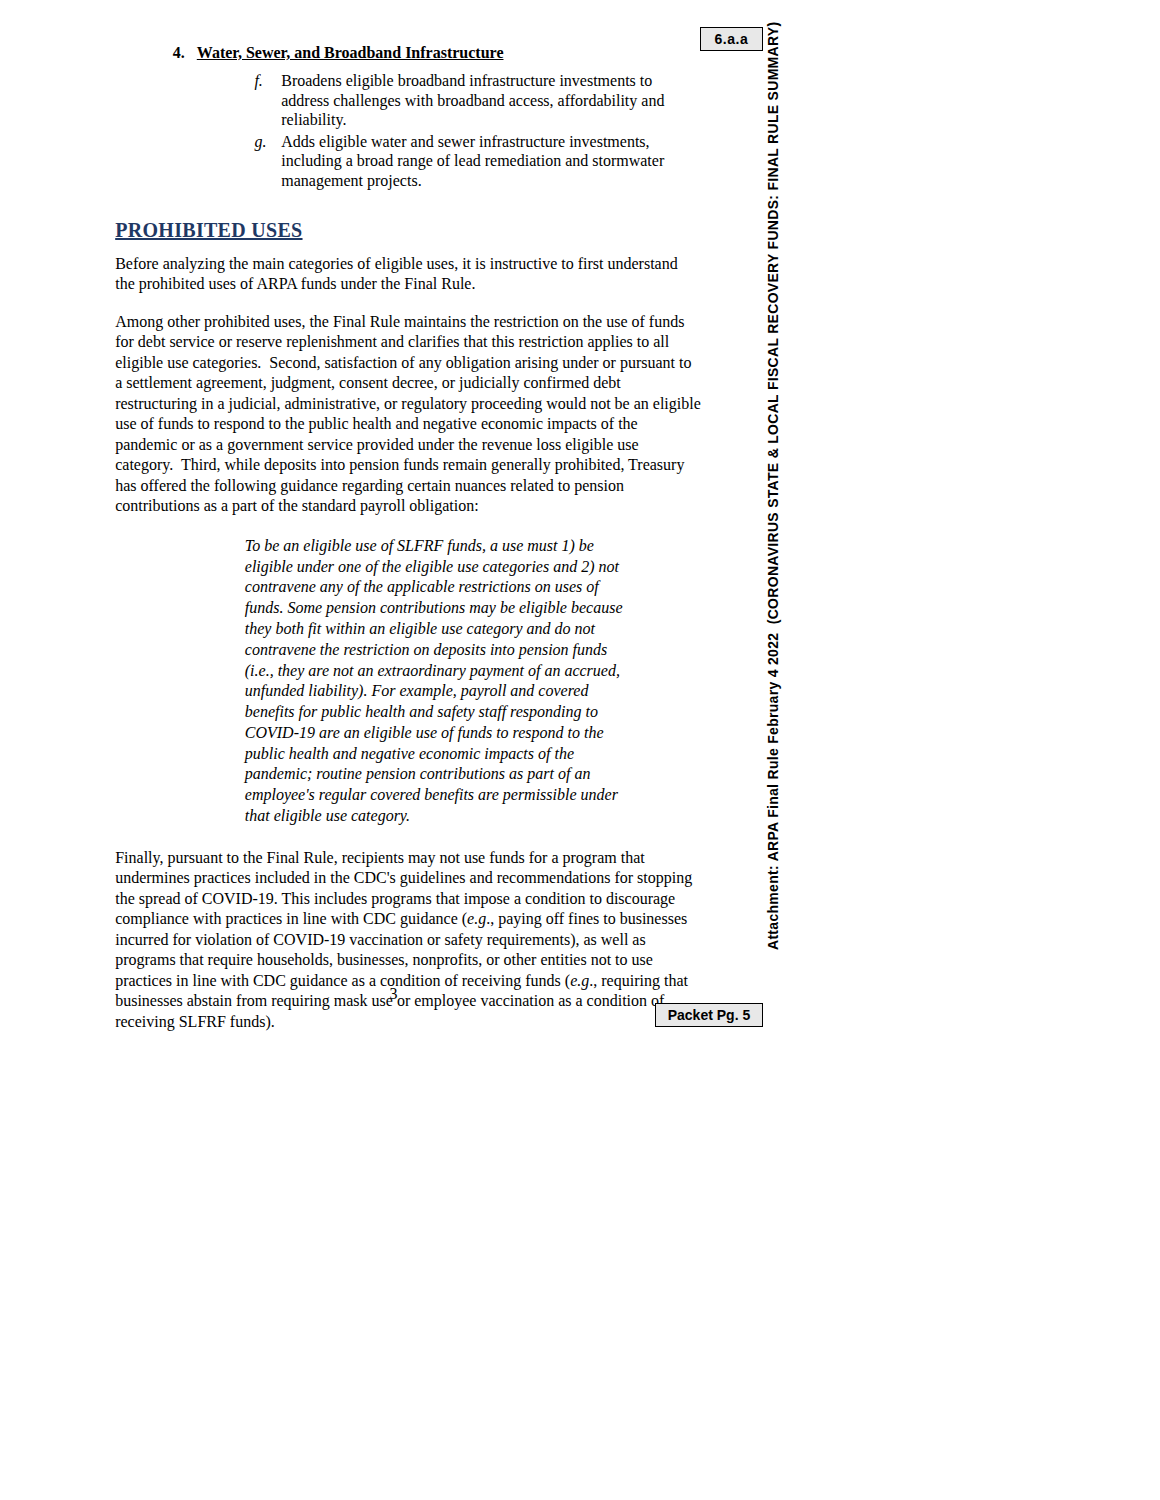6.a.a
Attachment: ARPA Final Rule February 4 2022 (CORONAVIRUS STATE & LOCAL FISCAL RECOVERY FUNDS: FINAL RULE SUMMARY)
4. Water, Sewer, and Broadband Infrastructure
f. Broadens eligible broadband infrastructure investments to address challenges with broadband access, affordability and reliability.
g. Adds eligible water and sewer infrastructure investments, including a broad range of lead remediation and stormwater management projects.
PROHIBITED USES
Before analyzing the main categories of eligible uses, it is instructive to first understand the prohibited uses of ARPA funds under the Final Rule.
Among other prohibited uses, the Final Rule maintains the restriction on the use of funds for debt service or reserve replenishment and clarifies that this restriction applies to all eligible use categories. Second, satisfaction of any obligation arising under or pursuant to a settlement agreement, judgment, consent decree, or judicially confirmed debt restructuring in a judicial, administrative, or regulatory proceeding would not be an eligible use of funds to respond to the public health and negative economic impacts of the pandemic or as a government service provided under the revenue loss eligible use category. Third, while deposits into pension funds remain generally prohibited, Treasury has offered the following guidance regarding certain nuances related to pension contributions as a part of the standard payroll obligation:
To be an eligible use of SLFRF funds, a use must 1) be eligible under one of the eligible use categories and 2) not contravene any of the applicable restrictions on uses of funds. Some pension contributions may be eligible because they both fit within an eligible use category and do not contravene the restriction on deposits into pension funds (i.e., they are not an extraordinary payment of an accrued, unfunded liability). For example, payroll and covered benefits for public health and safety staff responding to COVID-19 are an eligible use of funds to respond to the public health and negative economic impacts of the pandemic; routine pension contributions as part of an employee's regular covered benefits are permissible under that eligible use category.
Finally, pursuant to the Final Rule, recipients may not use funds for a program that undermines practices included in the CDC's guidelines and recommendations for stopping the spread of COVID-19. This includes programs that impose a condition to discourage compliance with practices in line with CDC guidance (e.g., paying off fines to businesses incurred for violation of COVID-19 vaccination or safety requirements), as well as programs that require households, businesses, nonprofits, or other entities not to use practices in line with CDC guidance as a condition of receiving funds (e.g., requiring that businesses abstain from requiring mask use or employee vaccination as a condition of receiving SLFRF funds).
3
Packet Pg. 5